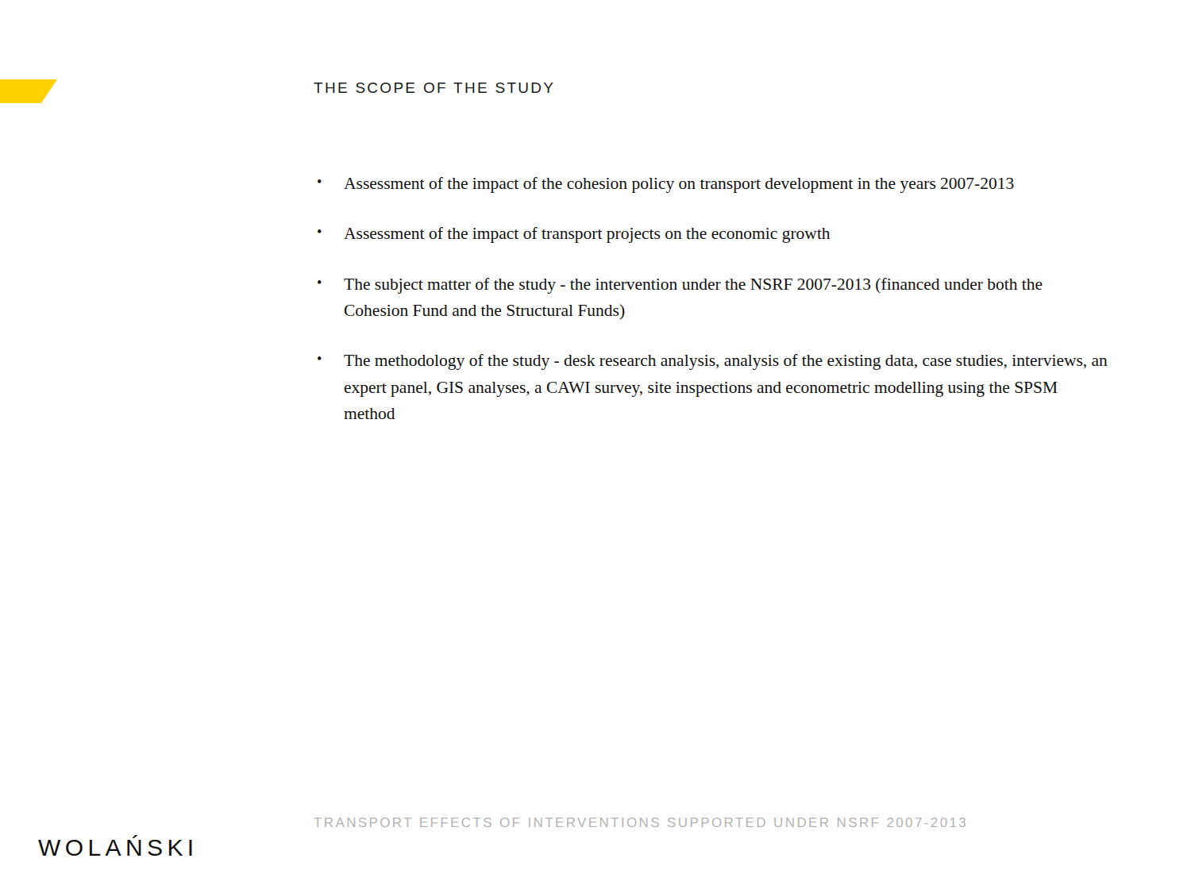THE SCOPE OF THE STUDY
Assessment of the impact of the cohesion policy on transport development in the years 2007-2013
Assessment of the impact of transport projects on the economic growth
The subject matter of the study - the intervention under the NSRF 2007-2013 (financed under both the Cohesion Fund and the Structural Funds)
The methodology of the study - desk research analysis, analysis of the existing data, case studies, interviews, an expert panel, GIS analyses, a CAWI survey, site inspections and econometric modelling using the SPSM method
TRANSPORT EFFECTS OF INTERVENTIONS SUPPORTED UNDER NSRF 2007-2013
WOLAŃSKI